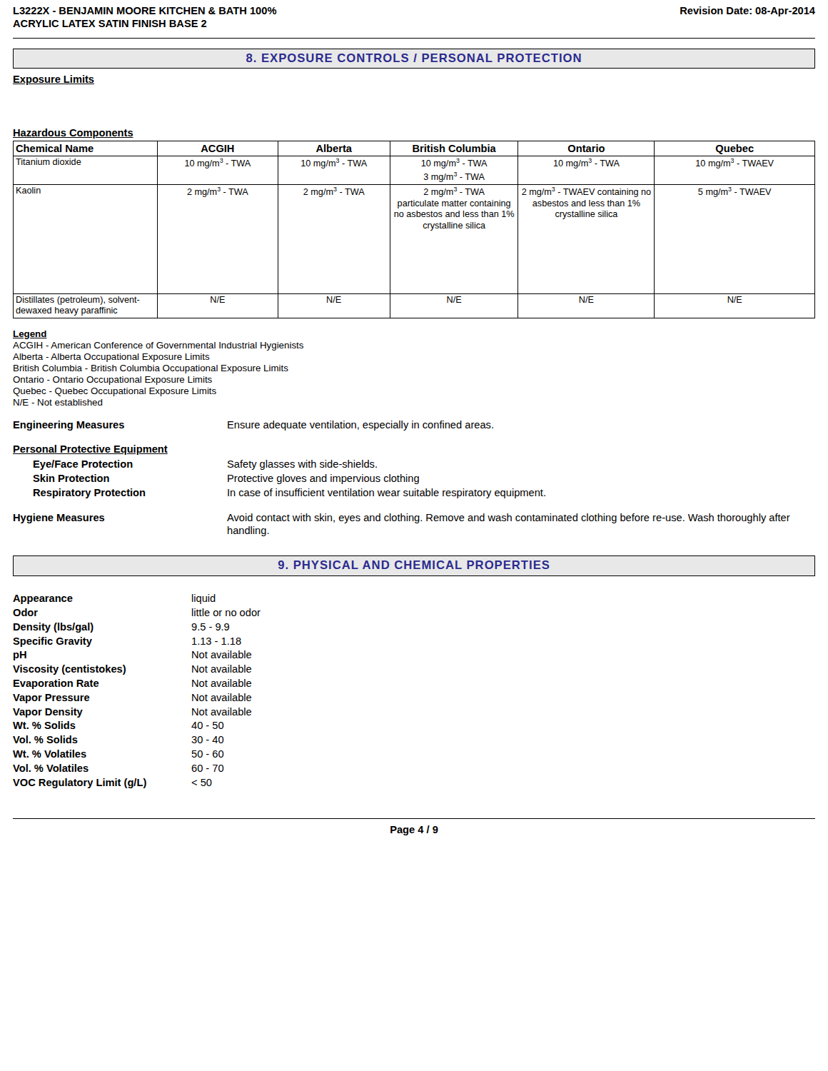L3222X - BENJAMIN MOORE KITCHEN & BATH 100%
ACRYLIC LATEX SATIN FINISH BASE 2
Revision Date: 08-Apr-2014
8. EXPOSURE CONTROLS / PERSONAL PROTECTION
Exposure Limits
Hazardous Components
| Chemical Name | ACGIH | Alberta | British Columbia | Ontario | Quebec |
| --- | --- | --- | --- | --- | --- |
| Titanium dioxide | 10 mg/m 3 - TWA | 10 mg/m 3 - TWA | 10 mg/m 3 - TWA 3 mg/m 3 - TWA | 10 mg/m 3 - TWA | 10 mg/m 3 - TWAEV |
| Kaolin | 2 mg/m 3 - TWA | 2 mg/m 3 - TWA | 2 mg/m 3 - TWA particulate matter containing no asbestos and less than 1% crystalline silica | 2 mg/m 3 - TWAEV containing no asbestos and less than 1% crystalline silica | 5 mg/m 3 - TWAEV |
| Distillates (petroleum), solvent-dewaxed heavy paraffinic | N/E | N/E | N/E | N/E | N/E |
Legend
ACGIH - American Conference of Governmental Industrial Hygienists
Alberta - Alberta Occupational Exposure Limits
British Columbia - British Columbia Occupational Exposure Limits
Ontario - Ontario Occupational Exposure Limits
Quebec - Quebec Occupational Exposure Limits
N/E - Not established
Engineering Measures
Ensure adequate ventilation, especially in confined areas.
Personal Protective Equipment
Eye/Face Protection
Safety glasses with side-shields.
Skin Protection
Protective gloves and impervious clothing
Respiratory Protection
In case of insufficient ventilation wear suitable respiratory equipment.
Hygiene Measures
Avoid contact with skin, eyes and clothing. Remove and wash contaminated clothing before re-use. Wash thoroughly after handling.
9. PHYSICAL AND CHEMICAL PROPERTIES
Appearance
liquid
Odor
little or no odor
Density (lbs/gal)
9.5 - 9.9
Specific Gravity
1.13 - 1.18
pH
Not available
Viscosity (centistokes)
Not available
Evaporation Rate
Not available
Vapor Pressure
Not available
Vapor Density
Not available
Wt. % Solids
40 - 50
Vol. % Solids
30 - 40
Wt. % Volatiles
50 - 60
Vol. % Volatiles
60 - 70
VOC Regulatory Limit (g/L)
< 50
Page 4 / 9